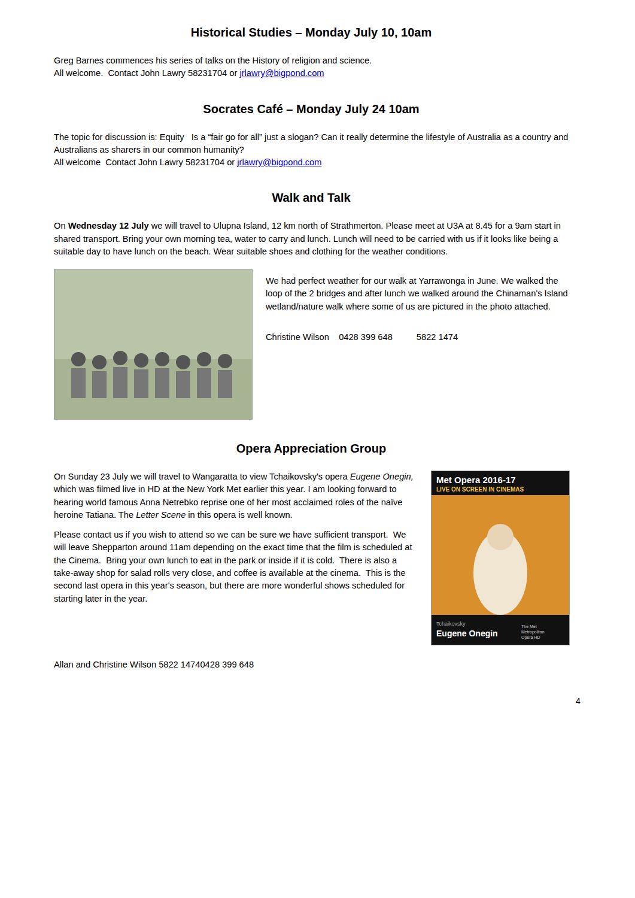Historical Studies – Monday July 10, 10am
Greg Barnes commences his series of talks on the History of religion and science.
All welcome. Contact John Lawry 58231704 or jrlawry@bigpond.com
Socrates Café – Monday July 24 10am
The topic for discussion is: Equity Is a “fair go for all” just a slogan? Can it really determine the lifestyle of Australia as a country and Australians as sharers in our common humanity?
All welcome Contact John Lawry 58231704 or jrlawry@bigpond.com
Walk and Talk
On Wednesday 12 July we will travel to Ulupna Island, 12 km north of Strathmerton. Please meet at U3A at 8.45 for a 9am start in shared transport. Bring your own morning tea, water to carry and lunch. Lunch will need to be carried with us if it looks like being a suitable day to have lunch on the beach. Wear suitable shoes and clothing for the weather conditions.
We had perfect weather for our walk at Yarrawonga in June. We walked the loop of the 2 bridges and after lunch we walked around the Chinaman's Island wetland/nature walk where some of us are pictured in the photo attached.
Christine Wilson 0428 399 648 5822 1474
Opera Appreciation Group
On Sunday 23 July we will travel to Wangaratta to view Tchaikovsky's opera Eugene Onegin, which was filmed live in HD at the New York Met earlier this year. I am looking forward to hearing world famous Anna Netrebko reprise one of her most acclaimed roles of the naïve heroine Tatiana. The Letter Scene in this opera is well known.
Please contact us if you wish to attend so we can be sure we have sufficient transport. We will leave Shepparton around 11am depending on the exact time that the film is scheduled at the Cinema. Bring your own lunch to eat in the park or inside if it is cold. There is also a take-away shop for salad rolls very close, and coffee is available at the cinema. This is the second last opera in this year's season, but there are more wonderful shows scheduled for starting later in the year.
Allan and Christine Wilson 5822 1474 0428 399 648
4